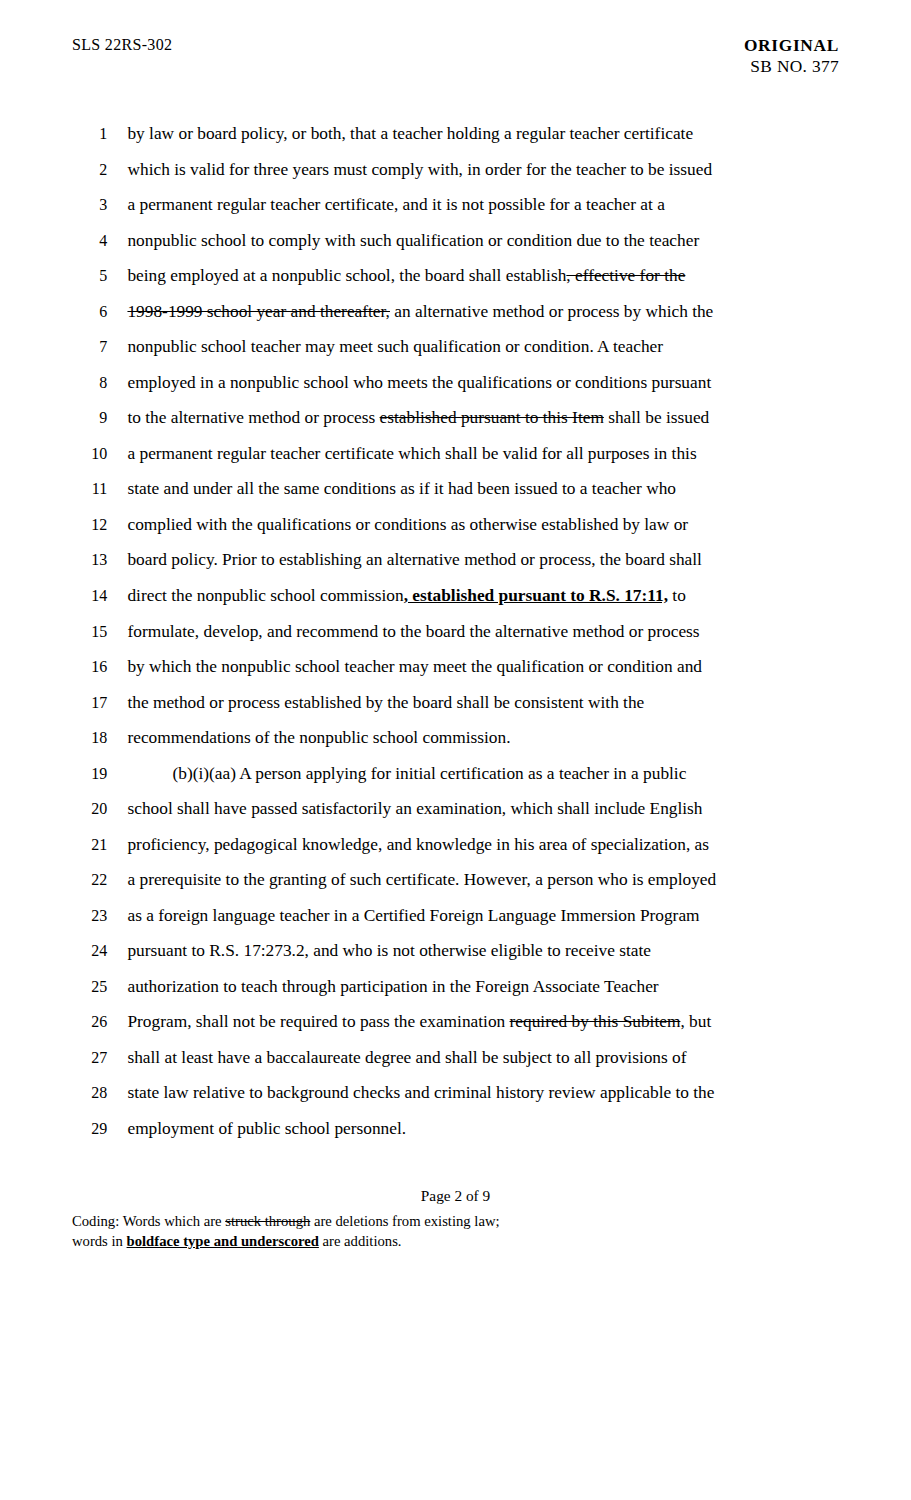SLS 22RS-302
ORIGINAL
SB NO. 377
by law or board policy, or both, that a teacher holding a regular teacher certificate
which is valid for three years must comply with, in order for the teacher to be issued
a permanent regular teacher certificate, and it is not possible for a teacher at a
nonpublic school to comply with such qualification or condition due to the teacher
being employed at a nonpublic school, the board shall establish, effective for the
1998-1999 school year and thereafter, an alternative method or process by which the
nonpublic school teacher may meet such qualification or condition. A teacher
employed in a nonpublic school who meets the qualifications or conditions pursuant
to the alternative method or process established pursuant to this Item shall be issued
a permanent regular teacher certificate which shall be valid for all purposes in this
state and under all the same conditions as if it had been issued to a teacher who
complied with the qualifications or conditions as otherwise established by law or
board policy. Prior to establishing an alternative method or process, the board shall
direct the nonpublic school commission, established pursuant to R.S. 17:11, to
formulate, develop, and recommend to the board the alternative method or process
by which the nonpublic school teacher may meet the qualification or condition and
the method or process established by the board shall be consistent with the
recommendations of the nonpublic school commission.
(b)(i)(aa) A person applying for initial certification as a teacher in a public
school shall have passed satisfactorily an examination, which shall include English
proficiency, pedagogical knowledge, and knowledge in his area of specialization, as
a prerequisite to the granting of such certificate. However, a person who is employed
as a foreign language teacher in a Certified Foreign Language Immersion Program
pursuant to R.S. 17:273.2, and who is not otherwise eligible to receive state
authorization to teach through participation in the Foreign Associate Teacher
Program, shall not be required to pass the examination required by this Subitem, but
shall at least have a baccalaureate degree and shall be subject to all provisions of
state law relative to background checks and criminal history review applicable to the
employment of public school personnel.
Page 2 of 9
Coding: Words which are struck through are deletions from existing law;
words in boldface type and underscored are additions.